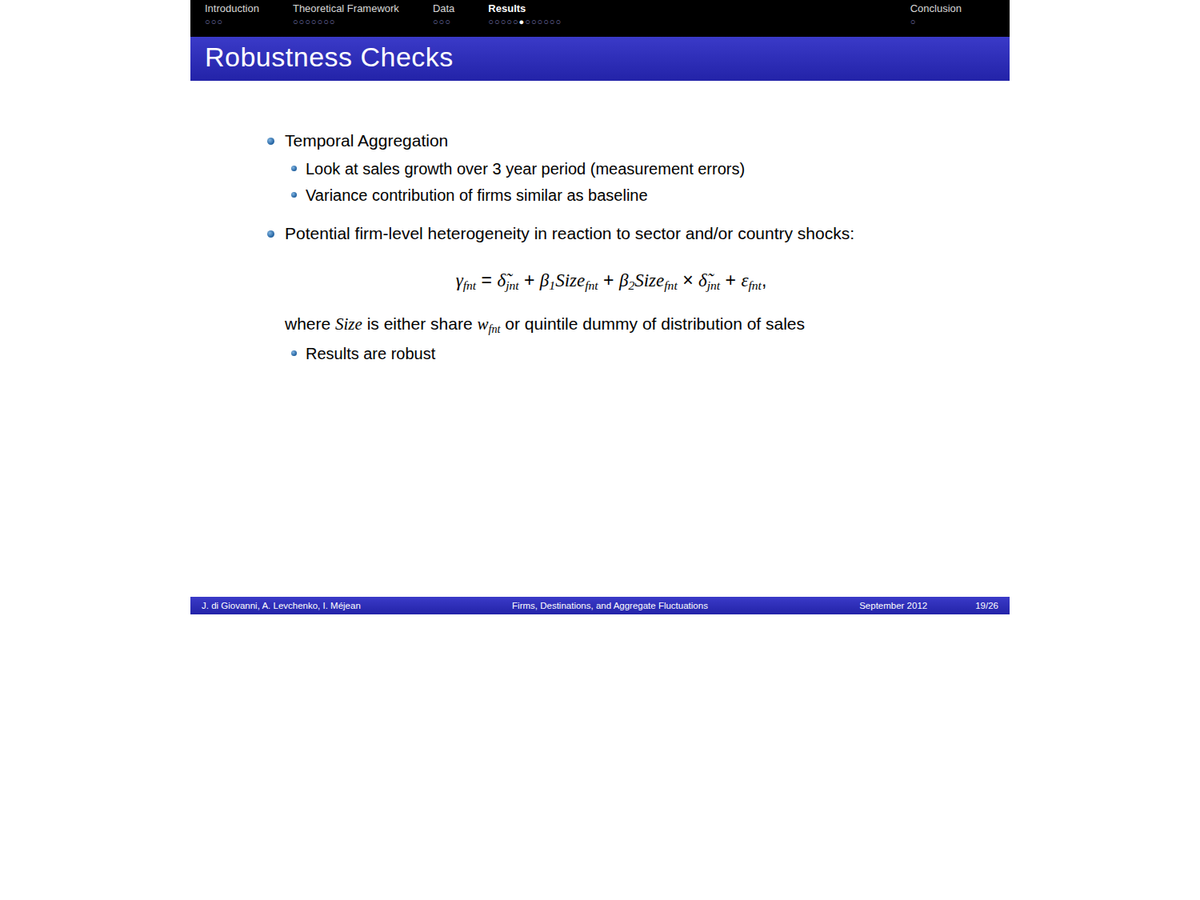Introduction ○○○
Theoretical Framework ○○○○○○○
Data ○○○
Results ○○○○○●○○○○○○
Conclusion ○
Robustness Checks
Temporal Aggregation
Look at sales growth over 3 year period (measurement errors)
Variance contribution of firms similar as baseline
Potential firm-level heterogeneity in reaction to sector and/or country shocks:
γfnt = δ̃jnt + β1Sizefnt + β2Sizefnt × δ̃jnt + εfnt,
where Size is either share wfnt or quintile dummy of distribution of sales
Results are robust
J. di Giovanni, A. Levchenko, I. Méjean
Firms, Destinations, and Aggregate Fluctuations
September 2012
19/26